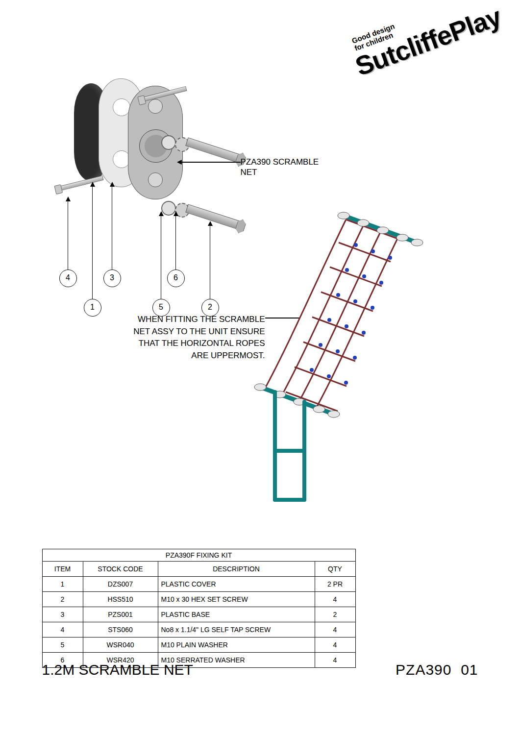Good design
for children
SutcliffePlay
4
3
6
1
5
2
PZA390 SCRAMBLE
NET
WHEN FITTING THE SCRAMBLE
NET ASSY TO THE UNIT ENSURE
THAT THE HORIZONTAL ROPES
ARE UPPERMOST.
PZA390F FIXING KIT
| ITEM | STOCK CODE | DESCRIPTION | QTY |
| --- | --- | --- | --- |
| 1 | DZS007 | PLASTIC COVER | 2 PR |
| 2 | HSS510 | M10 x 30 HEX SET SCREW | 4 |
| 3 | PZS001 | PLASTIC BASE | 2 |
| 4 | STS060 | No8 x 1.1/4" LG SELF TAP SCREW | 4 |
| 5 | WSR040 | M10 PLAIN WASHER | 4 |
| 6 | WSR420 | M10 SERRATED WASHER | 4 |
1.2M SCRAMBLE NET
PZA390 01